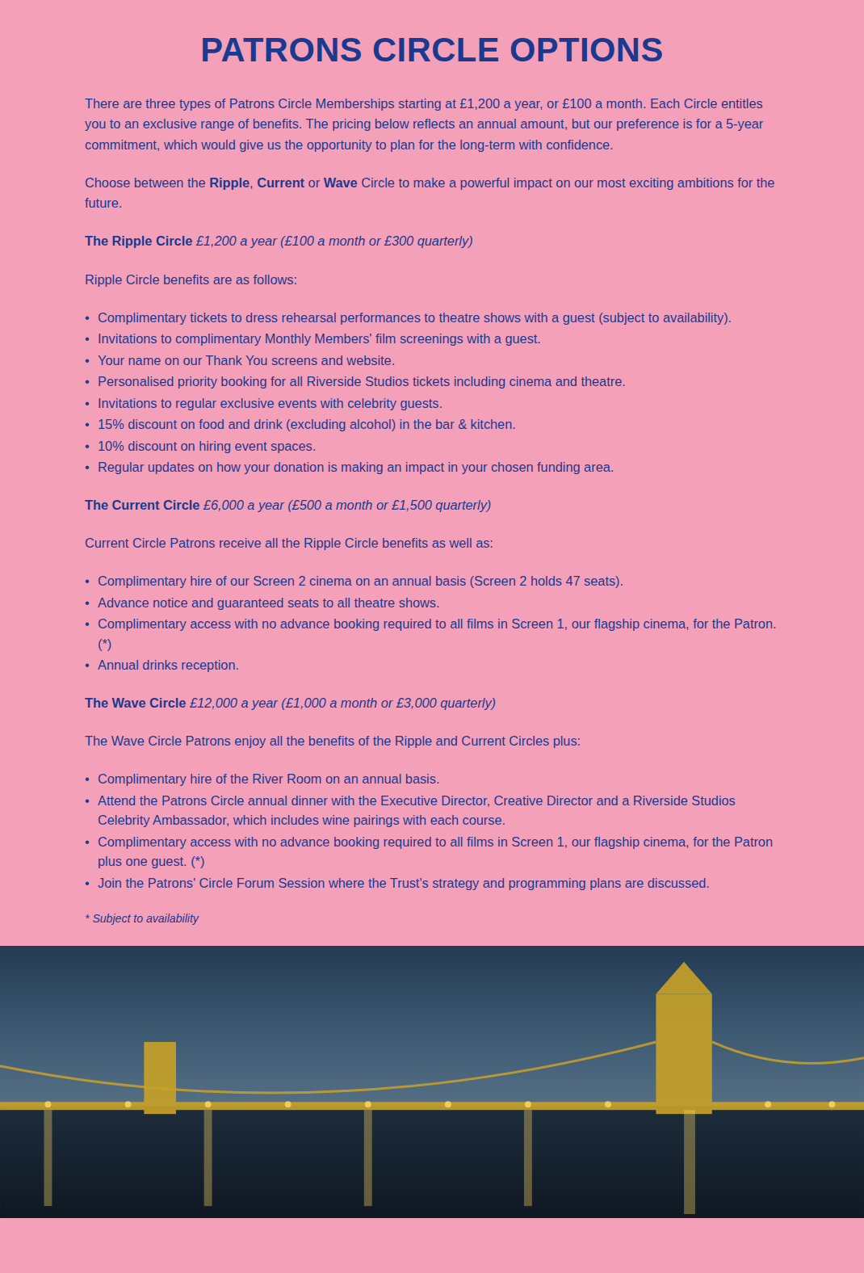Patrons Circle Options
There are three types of Patrons Circle Memberships starting at £1,200 a year, or £100 a month. Each Circle entitles you to an exclusive range of benefits. The pricing below reflects an annual amount, but our preference is for a 5-year commitment, which would give us the opportunity to plan for the long-term with confidence.
Choose between the Ripple, Current or Wave Circle to make a powerful impact on our most exciting ambitions for the future.
The Ripple Circle £1,200 a year (£100 a month or £300 quarterly)
Ripple Circle benefits are as follows:
Complimentary tickets to dress rehearsal performances to theatre shows with a guest (subject to availability).
Invitations to complimentary Monthly Members' film screenings with a guest.
Your name on our Thank You screens and website.
Personalised priority booking for all Riverside Studios tickets including cinema and theatre.
Invitations to regular exclusive events with celebrity guests.
15% discount on food and drink (excluding alcohol) in the bar & kitchen.
10% discount on hiring event spaces.
Regular updates on how your donation is making an impact in your chosen funding area.
The Current Circle £6,000 a year (£500 a month or £1,500 quarterly)
Current Circle Patrons receive all the Ripple Circle benefits as well as:
Complimentary hire of our Screen 2 cinema on an annual basis (Screen 2 holds 47 seats).
Advance notice and guaranteed seats to all theatre shows.
Complimentary access with no advance booking required to all films in Screen 1, our flagship cinema, for the Patron. (*)
Annual drinks reception.
The Wave Circle £12,000 a year (£1,000 a month or £3,000 quarterly)
The Wave Circle Patrons enjoy all the benefits of the Ripple and Current Circles plus:
Complimentary hire of the River Room on an annual basis.
Attend the Patrons Circle annual dinner with the Executive Director, Creative Director and a Riverside Studios Celebrity Ambassador, which includes wine pairings with each course.
Complimentary access with no advance booking required to all films in Screen 1, our flagship cinema, for the Patron plus one guest. (*)
Join the Patrons' Circle Forum Session where the Trust's strategy and programming plans are discussed.
* Subject to availability